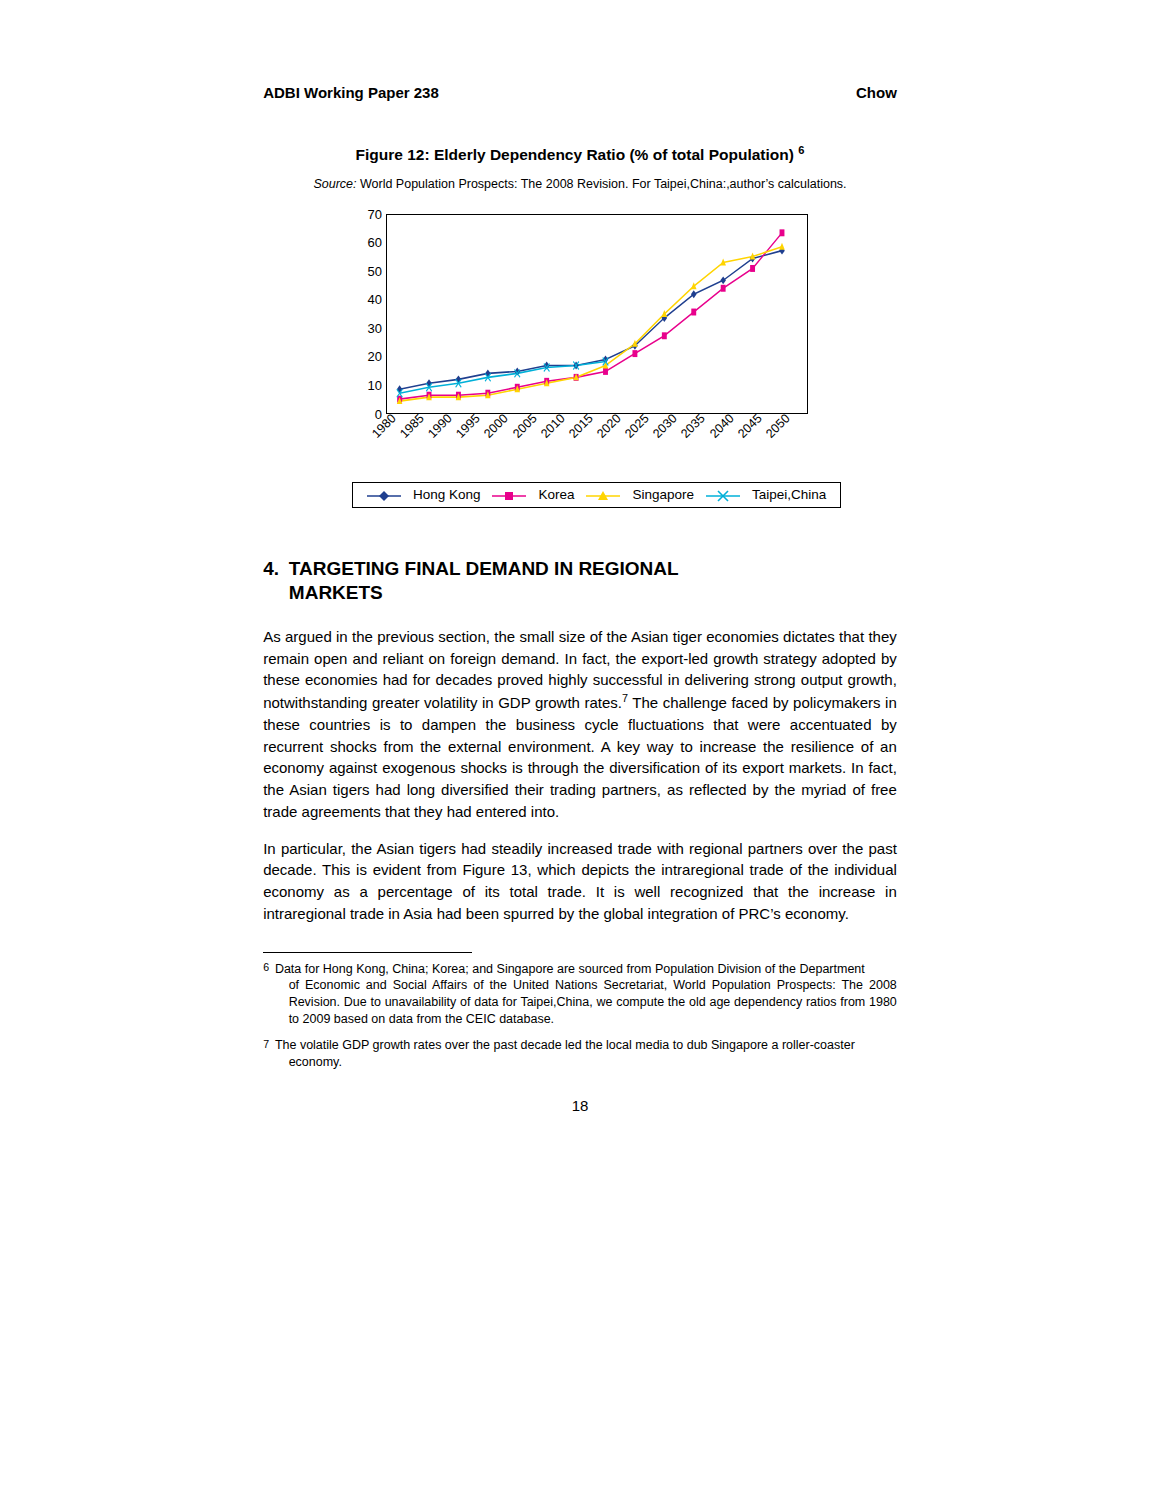ADBI Working Paper 238 Chow
Figure 12: Elderly Dependency Ratio (% of total Population) 6
Source: World Population Prospects: The 2008 Revision. For Taipei,China:,author’s calculations.
70 60 50 40 30 20 10 0
1980
1985
1990
1995
2000
2005
2010
2015
2020
2025
2030
2035
2040
2045
2050
| | Hong Kong | | Korea | | Singapore | | Taipei,China |
4. TARGETING FINAL DEMAND IN REGIONAL
MARKETS
As argued in the previous section, the small size of the Asian tiger economies dictates that they remain open and reliant on foreign demand. In fact, the export-led growth strategy adopted by these economies had for decades proved highly successful in delivering strong output growth, notwithstanding greater volatility in GDP growth rates.7 The challenge faced by policymakers in these countries is to dampen the business cycle fluctuations that were accentuated by recurrent shocks from the external environment. A key way to increase the resilience of an economy against exogenous shocks is through the diversification of its export markets. In fact, the Asian tigers had long diversified their trading partners, as reflected by the myriad of free trade agreements that they had entered into.
In particular, the Asian tigers had steadily increased trade with regional partners over the past decade. This is evident from Figure 13, which depicts the intraregional trade of the individual economy as a percentage of its total trade. It is well recognized that the increase in intraregional trade in Asia had been spurred by the global integration of PRC’s economy.
6
Data for Hong Kong, China; Korea; and Singapore are sourced from Population Division of the Department of Economic and Social Affairs of the United Nations Secretariat, World Population Prospects: The 2008 Revision. Due to unavailability of data for Taipei,China, we compute the old age dependency ratios from 1980 to 2009 based on data from the CEIC database.
7
The volatile GDP growth rates over the past decade led the local media to dub Singapore a roller-coaster economy.
18